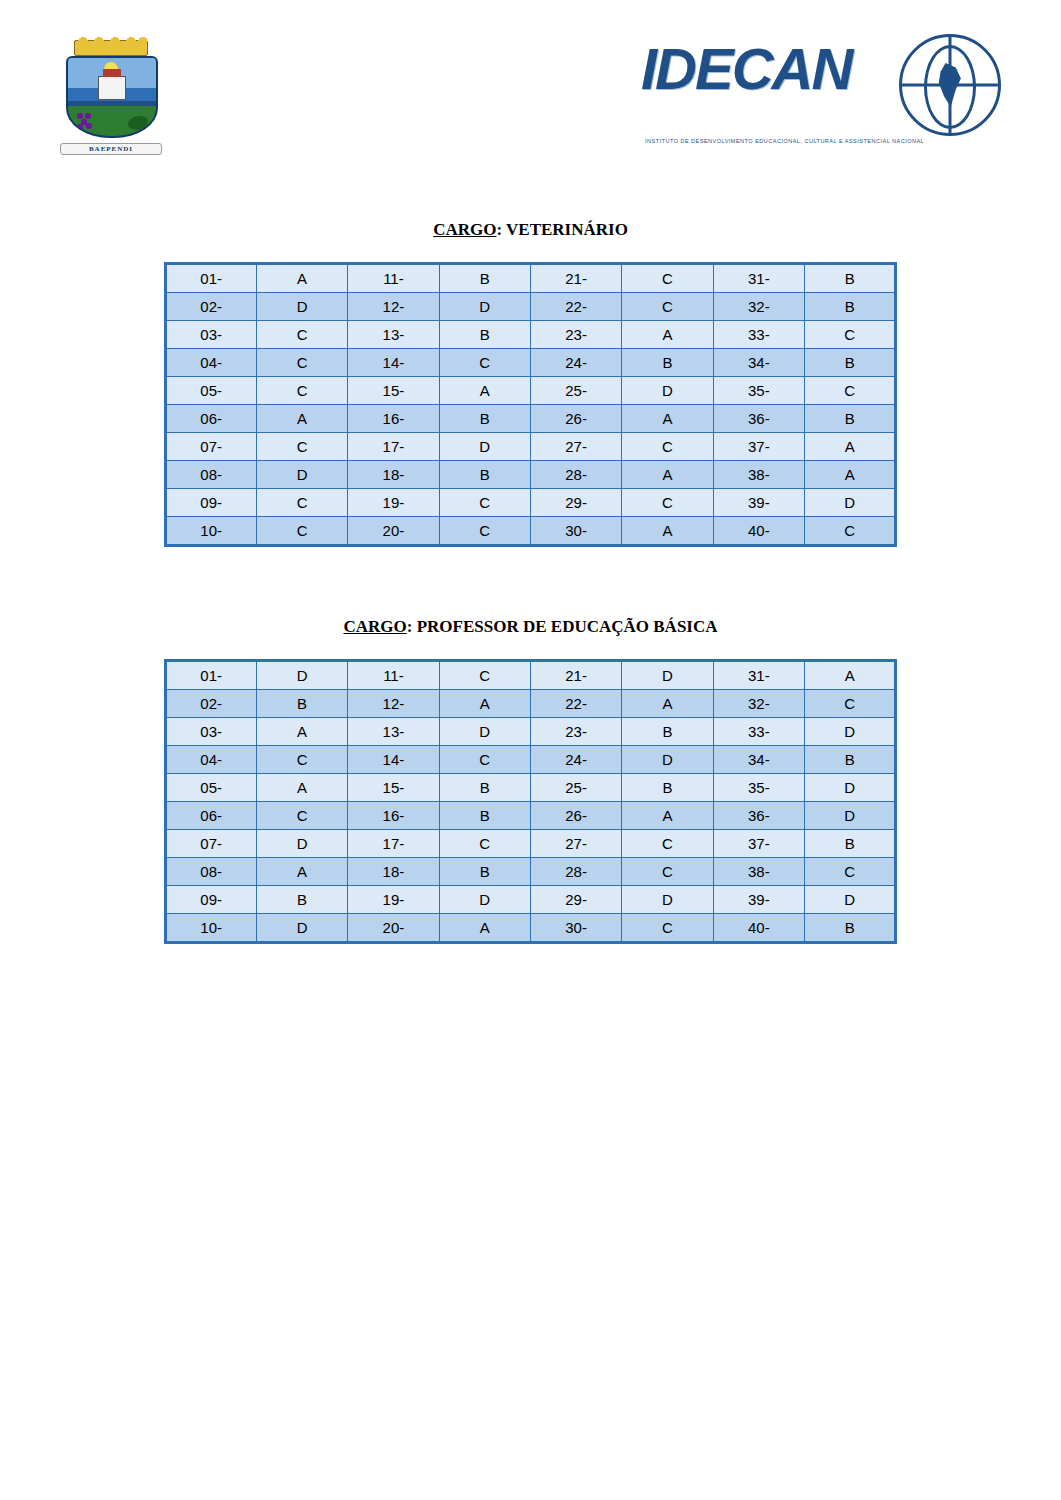BAEPENDI
IDECAN
INSTITUTO DE DESENVOLVIMENTO EDUCACIONAL, CULTURAL E ASSISTENCIAL NACIONAL
CARGO: VETERINÁRIO
| 01- | A | 11- | B | 21- | C | 31- | B |
| 02- | D | 12- | D | 22- | C | 32- | B |
| 03- | C | 13- | B | 23- | A | 33- | C |
| 04- | C | 14- | C | 24- | B | 34- | B |
| 05- | C | 15- | A | 25- | D | 35- | C |
| 06- | A | 16- | B | 26- | A | 36- | B |
| 07- | C | 17- | D | 27- | C | 37- | A |
| 08- | D | 18- | B | 28- | A | 38- | A |
| 09- | C | 19- | C | 29- | C | 39- | D |
| 10- | C | 20- | C | 30- | A | 40- | C |
CARGO: PROFESSOR DE EDUCAÇÃO BÁSICA
| 01- | D | 11- | C | 21- | D | 31- | A |
| 02- | B | 12- | A | 22- | A | 32- | C |
| 03- | A | 13- | D | 23- | B | 33- | D |
| 04- | C | 14- | C | 24- | D | 34- | B |
| 05- | A | 15- | B | 25- | B | 35- | D |
| 06- | C | 16- | B | 26- | A | 36- | D |
| 07- | D | 17- | C | 27- | C | 37- | B |
| 08- | A | 18- | B | 28- | C | 38- | C |
| 09- | B | 19- | D | 29- | D | 39- | D |
| 10- | D | 20- | A | 30- | C | 40- | B |